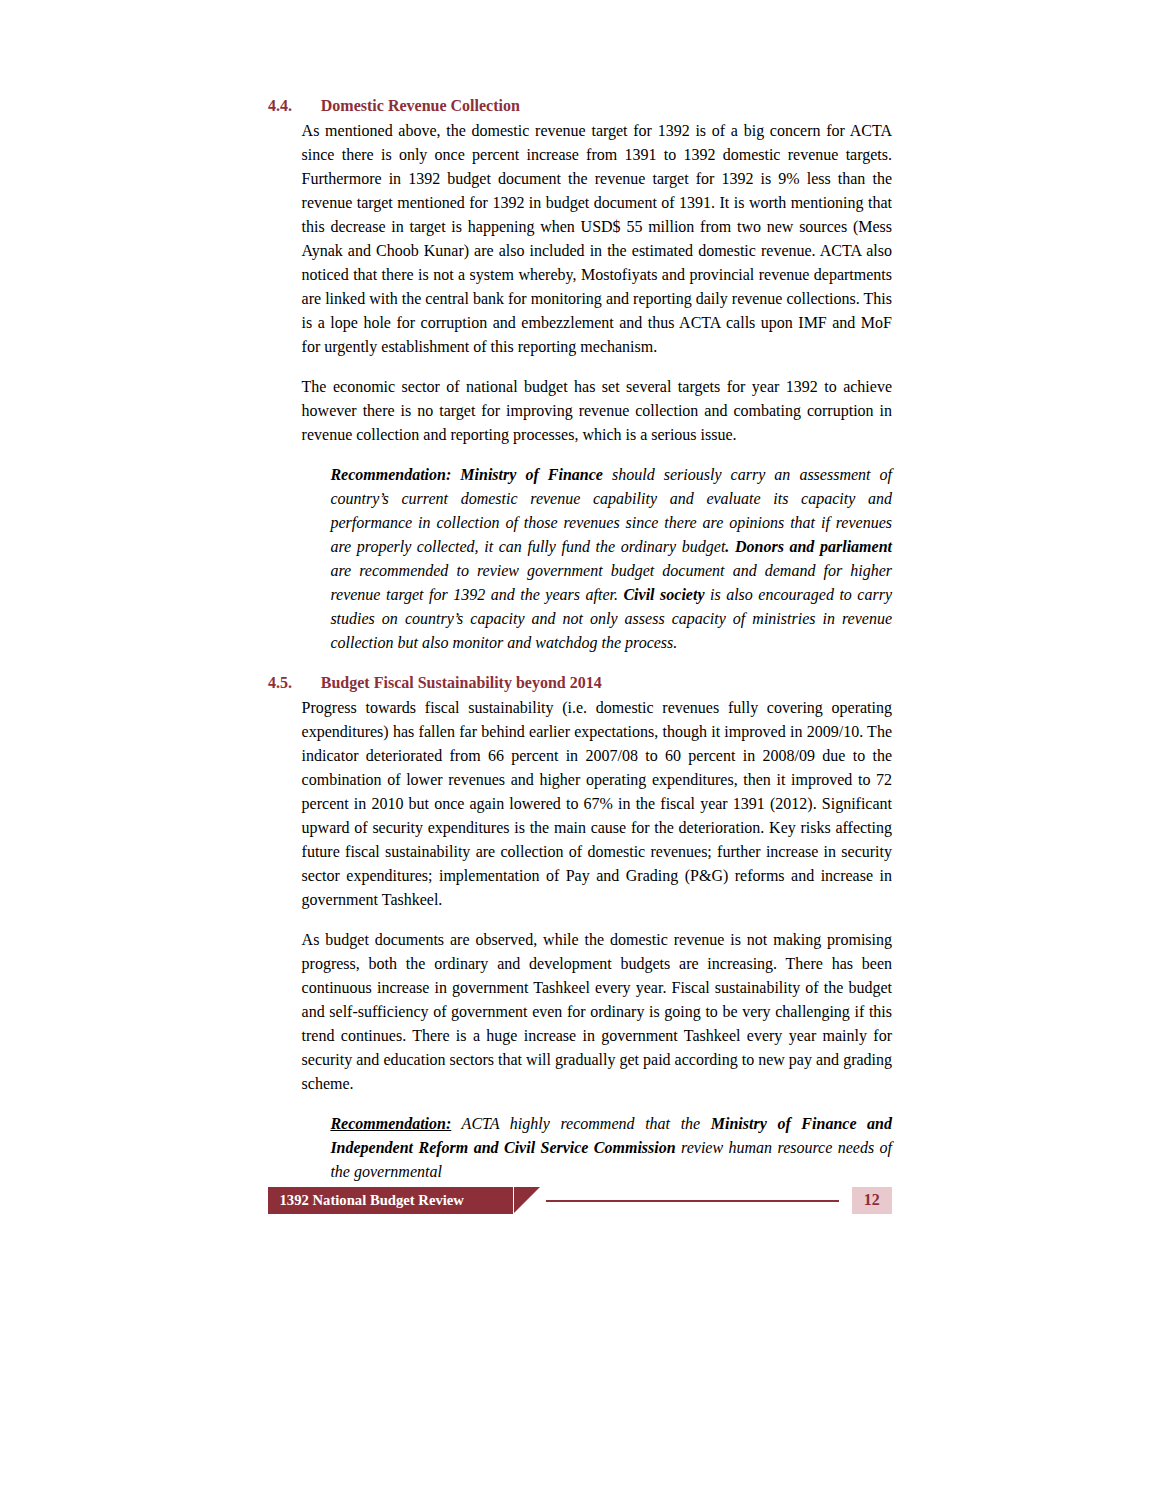4.4. Domestic Revenue Collection
As mentioned above, the domestic revenue target for 1392 is of a big concern for ACTA since there is only once percent increase from 1391 to 1392 domestic revenue targets. Furthermore in 1392 budget document the revenue target for 1392 is 9% less than the revenue target mentioned for 1392 in budget document of 1391. It is worth mentioning that this decrease in target is happening when USD$ 55 million from two new sources (Mess Aynak and Choob Kunar) are also included in the estimated domestic revenue. ACTA also noticed that there is not a system whereby, Mostofiyats and provincial revenue departments are linked with the central bank for monitoring and reporting daily revenue collections. This is a lope hole for corruption and embezzlement and thus ACTA calls upon IMF and MoF for urgently establishment of this reporting mechanism.
The economic sector of national budget has set several targets for year 1392 to achieve however there is no target for improving revenue collection and combating corruption in revenue collection and reporting processes, which is a serious issue.
Recommendation: Ministry of Finance should seriously carry an assessment of country’s current domestic revenue capability and evaluate its capacity and performance in collection of those revenues since there are opinions that if revenues are properly collected, it can fully fund the ordinary budget. Donors and parliament are recommended to review government budget document and demand for higher revenue target for 1392 and the years after. Civil society is also encouraged to carry studies on country’s capacity and not only assess capacity of ministries in revenue collection but also monitor and watchdog the process.
4.5. Budget Fiscal Sustainability beyond 2014
Progress towards fiscal sustainability (i.e. domestic revenues fully covering operating expenditures) has fallen far behind earlier expectations, though it improved in 2009/10. The indicator deteriorated from 66 percent in 2007/08 to 60 percent in 2008/09 due to the combination of lower revenues and higher operating expenditures, then it improved to 72 percent in 2010 but once again lowered to 67% in the fiscal year 1391 (2012). Significant upward of security expenditures is the main cause for the deterioration. Key risks affecting future fiscal sustainability are collection of domestic revenues; further increase in security sector expenditures; implementation of Pay and Grading (P&G) reforms and increase in government Tashkeel.
As budget documents are observed, while the domestic revenue is not making promising progress, both the ordinary and development budgets are increasing. There has been continuous increase in government Tashkeel every year. Fiscal sustainability of the budget and self-sufficiency of government even for ordinary is going to be very challenging if this trend continues. There is a huge increase in government Tashkeel every year mainly for security and education sectors that will gradually get paid according to new pay and grading scheme.
Recommendation: ACTA highly recommend that the Ministry of Finance and Independent Reform and Civil Service Commission review human resource needs of the governmental
1392 National Budget Review
12